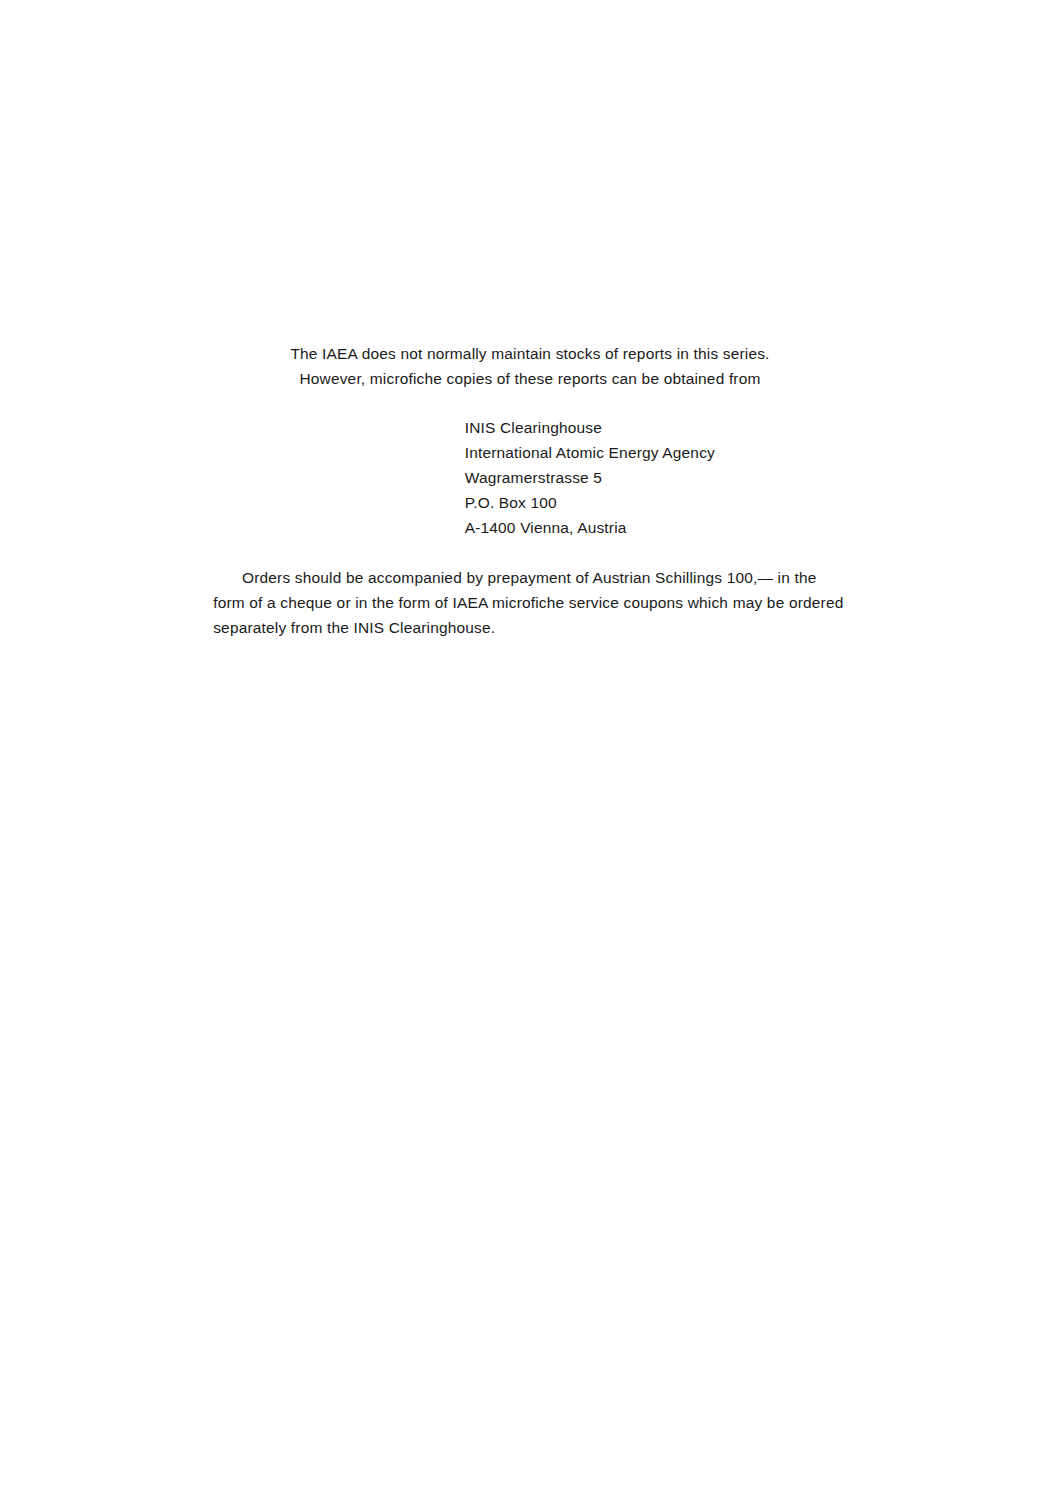The IAEA does not normally maintain stocks of reports in this series. However, microfiche copies of these reports can be obtained from
INIS Clearinghouse
International Atomic Energy Agency
Wagramerstrasse 5
P.O. Box 100
A-1400 Vienna, Austria
Orders should be accompanied by prepayment of Austrian Schillings 100,— in the form of a cheque or in the form of IAEA microfiche service coupons which may be ordered separately from the INIS Clearinghouse.